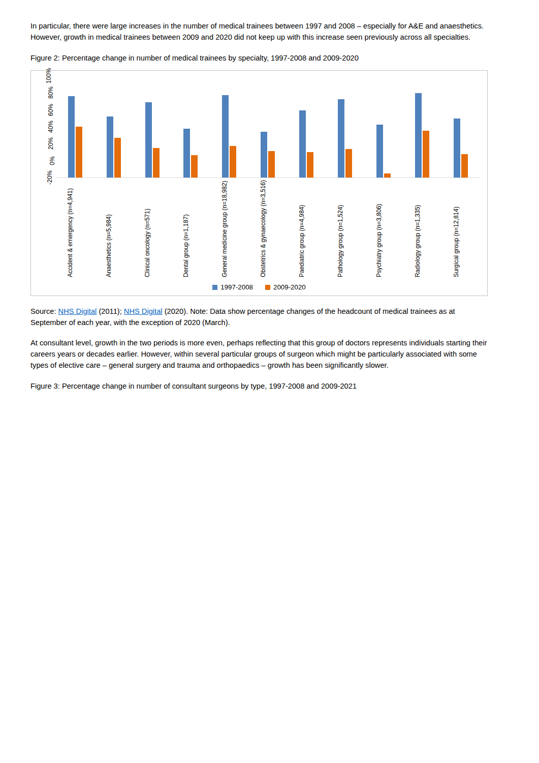In particular, there were large increases in the number of medical trainees between 1997 and 2008 – especially for A&E and anaesthetics. However, growth in medical trainees between 2009 and 2020 did not keep up with this increase seen previously across all specialties.
Figure 2: Percentage change in number of medical trainees by specialty, 1997-2008 and 2009-2020
100% 80% 60% 40% 20% 0% -20%
Accident & emergency (n=4,941)
Anaesthetics (n=5,984)
Clinical oncology (n=571)
Dental group (n=1,187)
General medicine group (n=18,982)
Obstetrics & gynaecology (n=3,516)
Paediatric group (n=4,984)
Pathology group (n=1,524)
Psychiatry group (n=3,806)
Radiology group (n=1,335)
Surgical group (n=12,814)
1997-2008 2009-2020
Source: NHS Digital (2011); NHS Digital (2020). Note: Data show percentage changes of the headcount of medical trainees as at September of each year, with the exception of 2020 (March).
At consultant level, growth in the two periods is more even, perhaps reflecting that this group of doctors represents individuals starting their careers years or decades earlier. However, within several particular groups of surgeon which might be particularly associated with some types of elective care – general surgery and trauma and orthopaedics – growth has been significantly slower.
Figure 3: Percentage change in number of consultant surgeons by type, 1997-2008 and 2009-2021